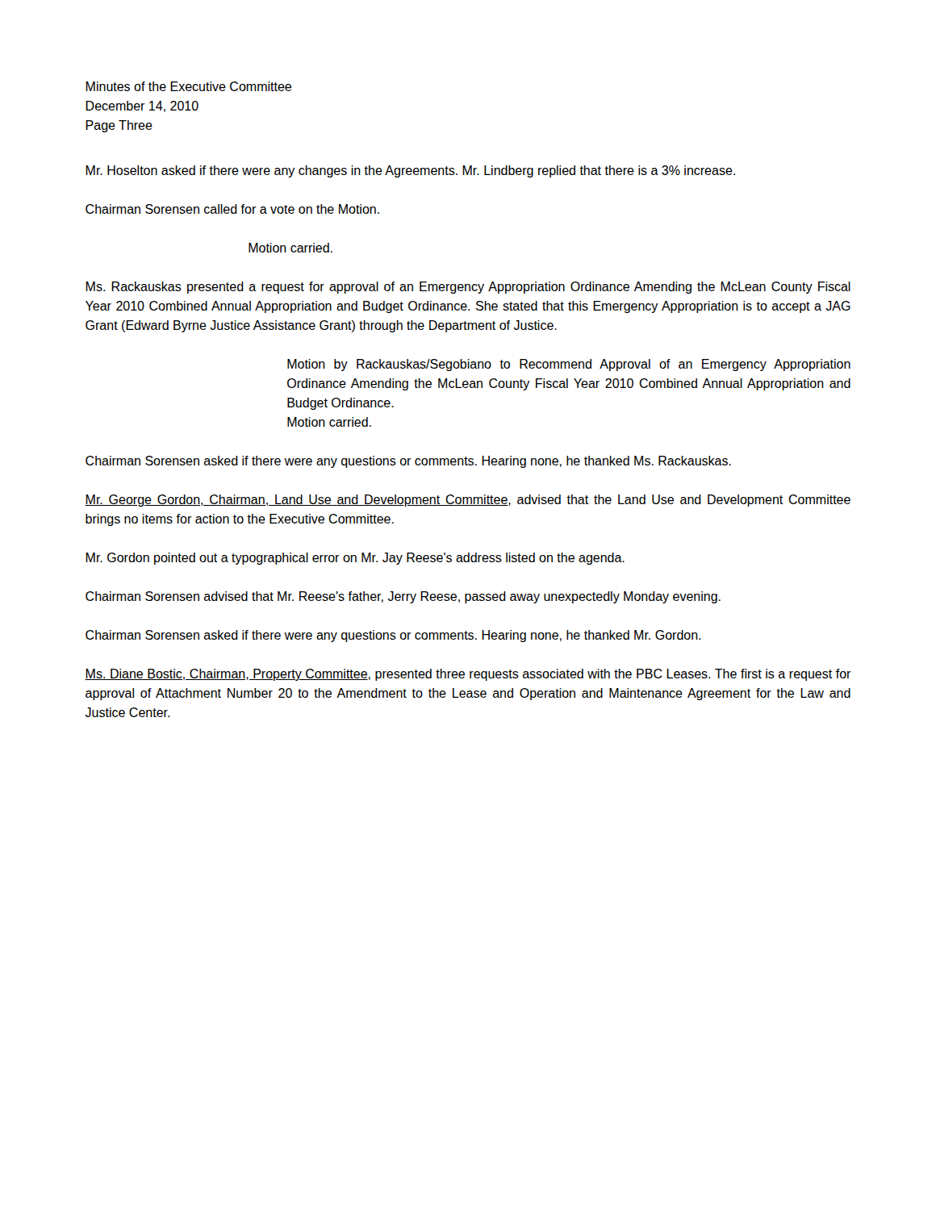Minutes of the Executive Committee
December 14, 2010
Page Three
Mr. Hoselton asked if there were any changes in the Agreements. Mr. Lindberg replied that there is a 3% increase.
Chairman Sorensen called for a vote on the Motion.
Motion carried.
Ms. Rackauskas presented a request for approval of an Emergency Appropriation Ordinance Amending the McLean County Fiscal Year 2010 Combined Annual Appropriation and Budget Ordinance. She stated that this Emergency Appropriation is to accept a JAG Grant (Edward Byrne Justice Assistance Grant) through the Department of Justice.
Motion by Rackauskas/Segobiano to Recommend Approval of an Emergency Appropriation Ordinance Amending the McLean County Fiscal Year 2010 Combined Annual Appropriation and Budget Ordinance.
Motion carried.
Chairman Sorensen asked if there were any questions or comments. Hearing none, he thanked Ms. Rackauskas.
Mr. George Gordon, Chairman, Land Use and Development Committee, advised that the Land Use and Development Committee brings no items for action to the Executive Committee.
Mr. Gordon pointed out a typographical error on Mr. Jay Reese's address listed on the agenda.
Chairman Sorensen advised that Mr. Reese's father, Jerry Reese, passed away unexpectedly Monday evening.
Chairman Sorensen asked if there were any questions or comments. Hearing none, he thanked Mr. Gordon.
Ms. Diane Bostic, Chairman, Property Committee, presented three requests associated with the PBC Leases. The first is a request for approval of Attachment Number 20 to the Amendment to the Lease and Operation and Maintenance Agreement for the Law and Justice Center.